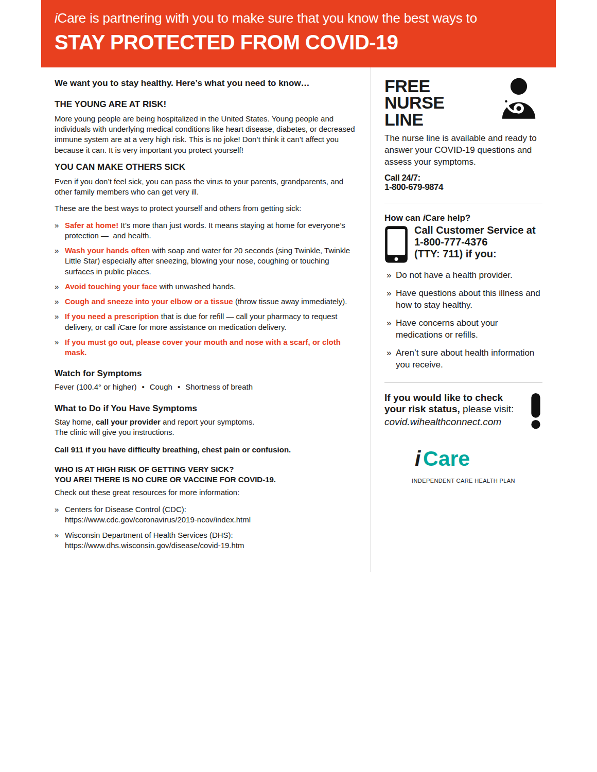i Care is partnering with you to make sure that you know the best ways to
Stay Protected from COVID-19
We want you to stay healthy. Here’s what you need to know…
The young are at risk!
More young people are being hospitalized in the United States. Young people and individuals with underlying medical conditions like heart disease, diabetes, or decreased immune system are at a very high risk. This is no joke! Don’t think it can’t affect you because it can. It is very important you protect yourself!
You can make others sick
Even if you don’t feel sick, you can pass the virus to your parents, grandparents, and other family members who can get very ill.
These are the best ways to protect yourself and others from getting sick:
Safer at home! It’s more than just words. It means staying at home for everyone’s protection — and health.
Wash your hands often with soap and water for 20 seconds (sing Twinkle, Twinkle Little Star) especially after sneezing, blowing your nose, coughing or touching surfaces in public places.
Avoid touching your face with unwashed hands.
Cough and sneeze into your elbow or a tissue (throw tissue away immediately).
If you need a prescription that is due for refill — call your pharmacy to request delivery, or call i Care for more assistance on medication delivery.
If you must go out, please cover your mouth and nose with a scarf, or cloth mask.
Watch for Symptoms
Fever (100.4° or higher)•Cough•Shortness of breath
What to Do if You Have Symptoms
Stay home, call your provider and report your symptoms.
The clinic will give you instructions.
Call 911 if you have difficulty breathing, chest pain or confusion.
Who is at high risk of getting very sick?
You are! There is no cure or vaccine for COVID-19.
Check out these great resources for more information:
Centers for Disease Control (CDC):
https://www.cdc.gov/coronavirus/2019-ncov/index.html
Wisconsin Department of Health Services (DHS):
https://www.dhs.wisconsin.gov/disease/covid-19.htm
Free
Nurse
Line
The nurse line is available and ready to answer your COVID-19 questions and assess your symptoms.
Call 24/7:
1-800-679-9874
How can i Care help?
Call Customer Service at
1-800-777-4376
(TTY: 711) if you:
Do not have a health provider.
Have questions about this illness and how to stay healthy.
Have concerns about your medications or refills.
Aren’t sure about health information you receive.
If you would like to check your risk status, please visit: covid.wihealthconnect.com
i Care
Independent Care Health Plan